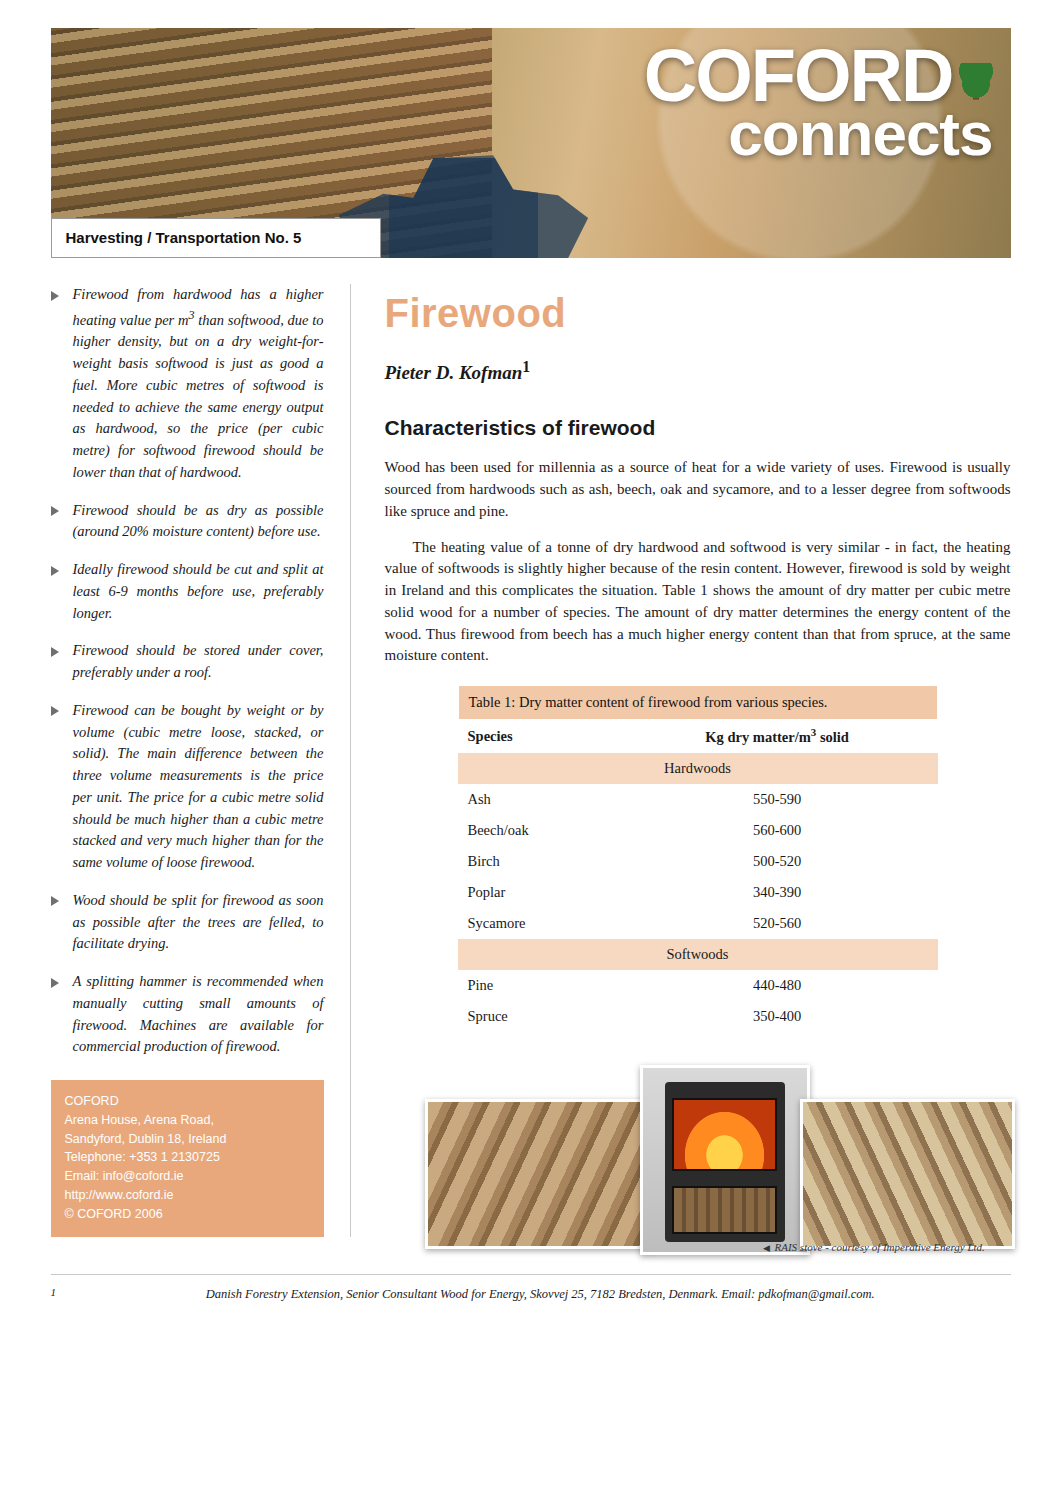COFORD
connects
Harvesting / Transportation No. 5
Firewood from hardwood has a higher heating value per m3 than softwood, due to higher density, but on a dry weight-for-weight basis softwood is just as good a fuel. More cubic metres of softwood is needed to achieve the same energy output as hardwood, so the price (per cubic metre) for softwood firewood should be lower than that of hardwood.
Firewood should be as dry as possible (around 20% moisture content) before use.
Ideally firewood should be cut and split at least 6-9 months before use, preferably longer.
Firewood should be stored under cover, preferably under a roof.
Firewood can be bought by weight or by volume (cubic metre loose, stacked, or solid). The main difference between the three volume measurements is the price per unit. The price for a cubic metre solid should be much higher than a cubic metre stacked and very much higher than for the same volume of loose firewood.
Wood should be split for firewood as soon as possible after the trees are felled, to facilitate drying.
A splitting hammer is recommended when manually cutting small amounts of firewood. Machines are available for commercial production of firewood.
COFORD
Arena House, Arena Road,
Sandyford, Dublin 18, Ireland
Telephone: +353 1 2130725
Email: info@coford.ie
http://www.coford.ie
© COFORD 2006
Firewood
Pieter D. Kofman1
Characteristics of firewood
Wood has been used for millennia as a source of heat for a wide variety of uses. Firewood is usually sourced from hardwoods such as ash, beech, oak and sycamore, and to a lesser degree from softwoods like spruce and pine.
The heating value of a tonne of dry hardwood and softwood is very similar - in fact, the heating value of softwoods is slightly higher because of the resin content. However, firewood is sold by weight in Ireland and this complicates the situation. Table 1 shows the amount of dry matter per cubic metre solid wood for a number of species. The amount of dry matter determines the energy content of the wood. Thus firewood from beech has a much higher energy content than that from spruce, at the same moisture content.
Table 1: Dry matter content of firewood from various species.
| Species | Kg dry matter/m 3 solid |
| --- | --- |
| Hardwoods |
| Ash | 550-590 |
| Beech/oak | 560-600 |
| Birch | 500-520 |
| Poplar | 340-390 |
| Sycamore | 520-560 |
| Softwoods |
| Pine | 440-480 |
| Spruce | 350-400 |
RAIS stove - courtesy of Imperative Energy Ltd.
1
Danish Forestry Extension, Senior Consultant Wood for Energy, Skovvej 25, 7182 Bredsten, Denmark. Email: pdkofman@gmail.com.